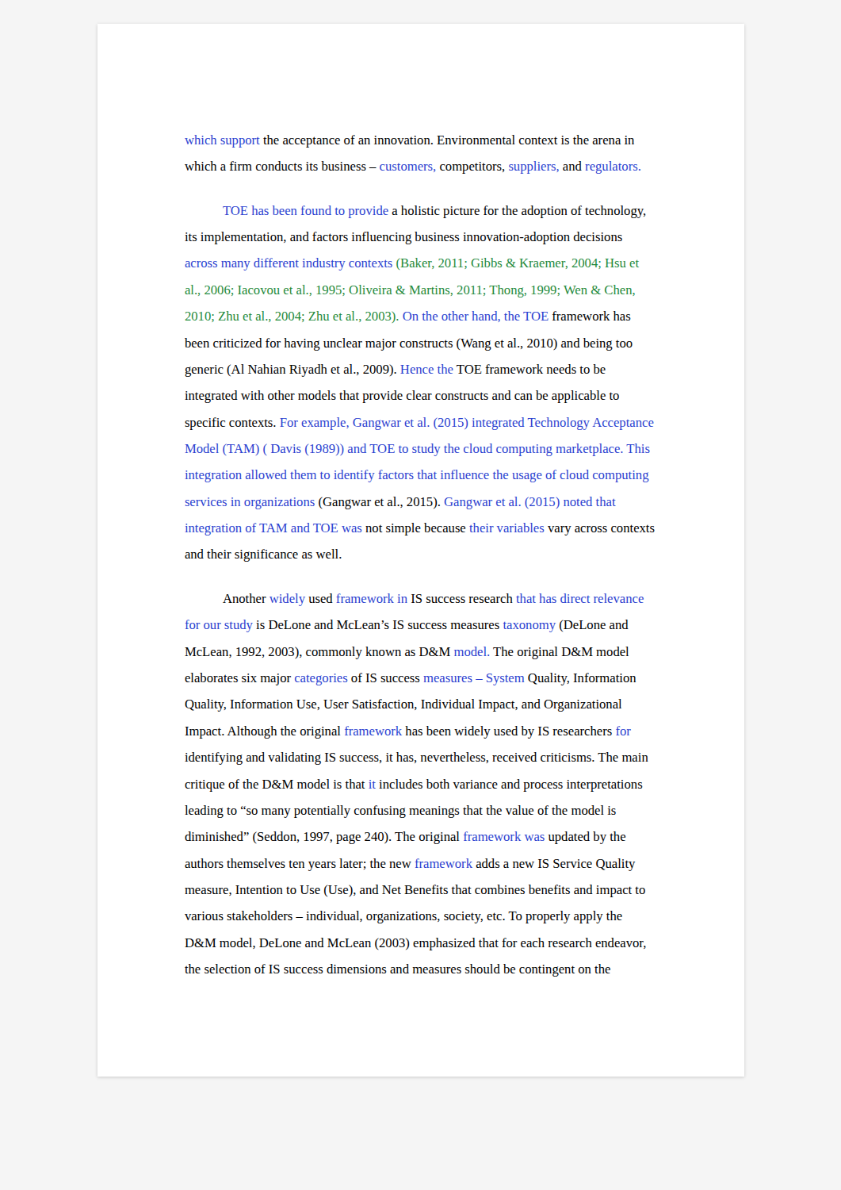which support the acceptance of an innovation. Environmental context is the arena in which a firm conducts its business – customers, competitors, suppliers, and regulators.
TOE has been found to provide a holistic picture for the adoption of technology, its implementation, and factors influencing business innovation-adoption decisions across many different industry contexts (Baker, 2011; Gibbs & Kraemer, 2004; Hsu et al., 2006; Iacovou et al., 1995; Oliveira & Martins, 2011; Thong, 1999; Wen & Chen, 2010; Zhu et al., 2004; Zhu et al., 2003). On the other hand, the TOE framework has been criticized for having unclear major constructs (Wang et al., 2010) and being too generic (Al Nahian Riyadh et al., 2009). Hence the TOE framework needs to be integrated with other models that provide clear constructs and can be applicable to specific contexts. For example, Gangwar et al. (2015) integrated Technology Acceptance Model (TAM) ( Davis (1989)) and TOE to study the cloud computing marketplace. This integration allowed them to identify factors that influence the usage of cloud computing services in organizations (Gangwar et al., 2015). Gangwar et al. (2015) noted that integration of TAM and TOE was not simple because their variables vary across contexts and their significance as well.
Another widely used framework in IS success research that has direct relevance for our study is DeLone and McLean’s IS success measures taxonomy (DeLone and McLean, 1992, 2003), commonly known as D&M model. The original D&M model elaborates six major categories of IS success measures – System Quality, Information Quality, Information Use, User Satisfaction, Individual Impact, and Organizational Impact. Although the original framework has been widely used by IS researchers for identifying and validating IS success, it has, nevertheless, received criticisms. The main critique of the D&M model is that it includes both variance and process interpretations leading to “so many potentially confusing meanings that the value of the model is diminished” (Seddon, 1997, page 240). The original framework was updated by the authors themselves ten years later; the new framework adds a new IS Service Quality measure, Intention to Use (Use), and Net Benefits that combines benefits and impact to various stakeholders – individual, organizations, society, etc. To properly apply the D&M model, DeLone and McLean (2003) emphasized that for each research endeavor, the selection of IS success dimensions and measures should be contingent on the